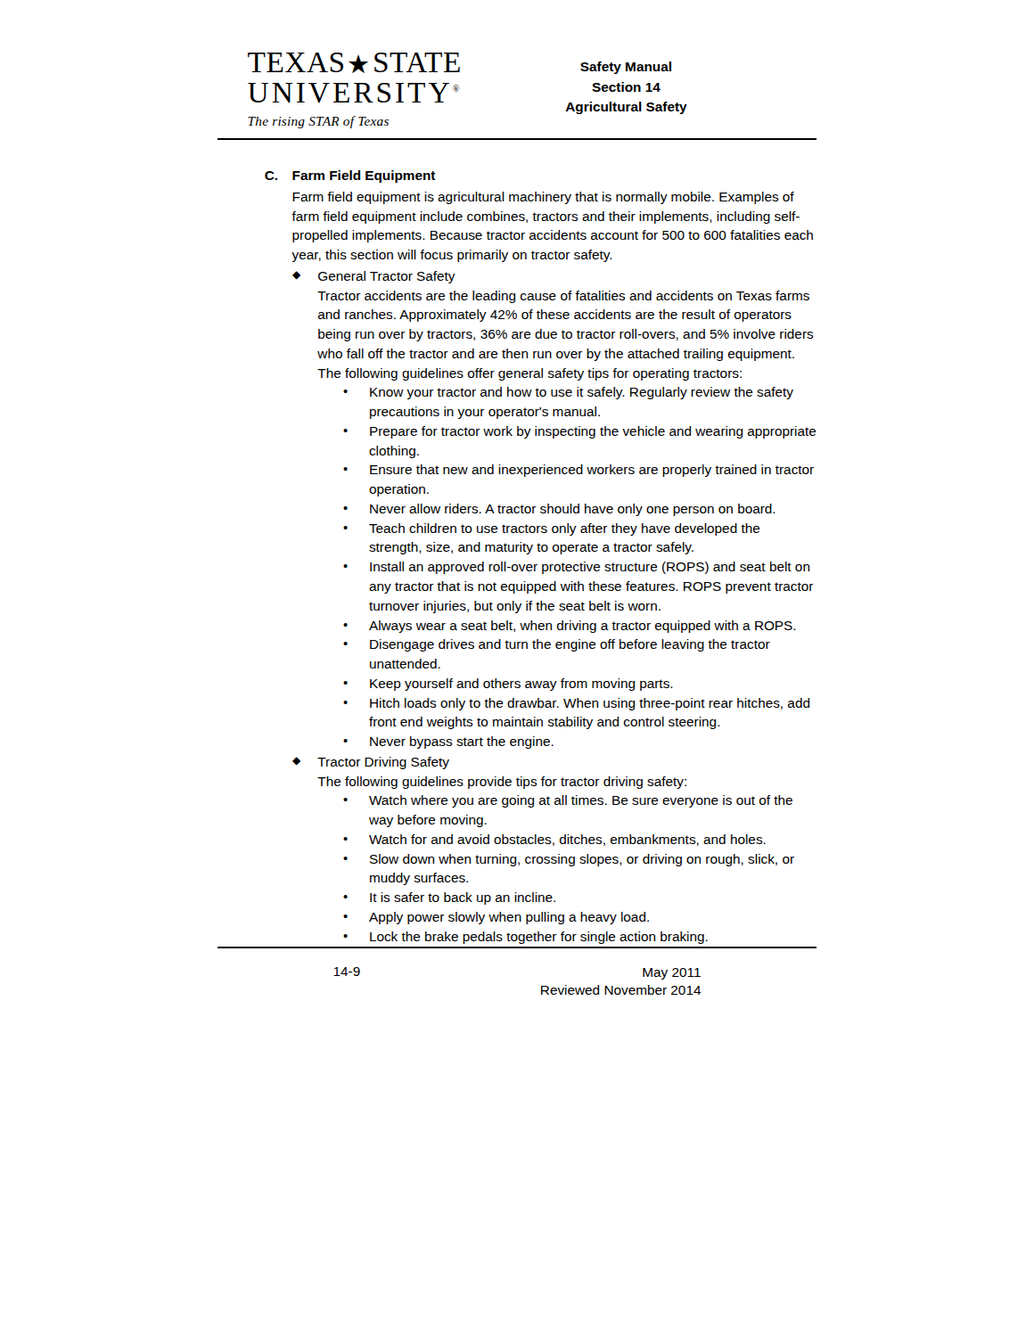TEXAS★STATE
UNIVERSITY®
The rising STAR of Texas
Safety Manual
Section 14
Agricultural Safety
C. Farm Field Equipment
Farm field equipment is agricultural machinery that is normally mobile. Examples of farm field equipment include combines, tractors and their implements, including self-propelled implements. Because tractor accidents account for 500 to 600 fatalities each year, this section will focus primarily on tractor safety.
◆
General Tractor Safety
Tractor accidents are the leading cause of fatalities and accidents on Texas farms and ranches. Approximately 42% of these accidents are the result of operators being run over by tractors, 36% are due to tractor roll-overs, and 5% involve riders who fall off the tractor and are then run over by the attached trailing equipment.
The following guidelines offer general safety tips for operating tractors:
•Know your tractor and how to use it safely. Regularly review the safety precautions in your operator's manual.
•Prepare for tractor work by inspecting the vehicle and wearing appropriate clothing.
•Ensure that new and inexperienced workers are properly trained in tractor operation.
•Never allow riders. A tractor should have only one person on board.
•Teach children to use tractors only after they have developed the strength, size, and maturity to operate a tractor safely.
•Install an approved roll-over protective structure (ROPS) and seat belt on any tractor that is not equipped with these features. ROPS prevent tractor turnover injuries, but only if the seat belt is worn.
•Always wear a seat belt, when driving a tractor equipped with a ROPS.
•Disengage drives and turn the engine off before leaving the tractor unattended.
•Keep yourself and others away from moving parts.
•Hitch loads only to the drawbar. When using three-point rear hitches, add front end weights to maintain stability and control steering.
•Never bypass start the engine.
◆
Tractor Driving Safety
The following guidelines provide tips for tractor driving safety:
•Watch where you are going at all times. Be sure everyone is out of the way before moving.
•Watch for and avoid obstacles, ditches, embankments, and holes.
•Slow down when turning, crossing slopes, or driving on rough, slick, or muddy surfaces.
•It is safer to back up an incline.
•Apply power slowly when pulling a heavy load.
•Lock the brake pedals together for single action braking.
14-9
May 2011
Reviewed November 2014